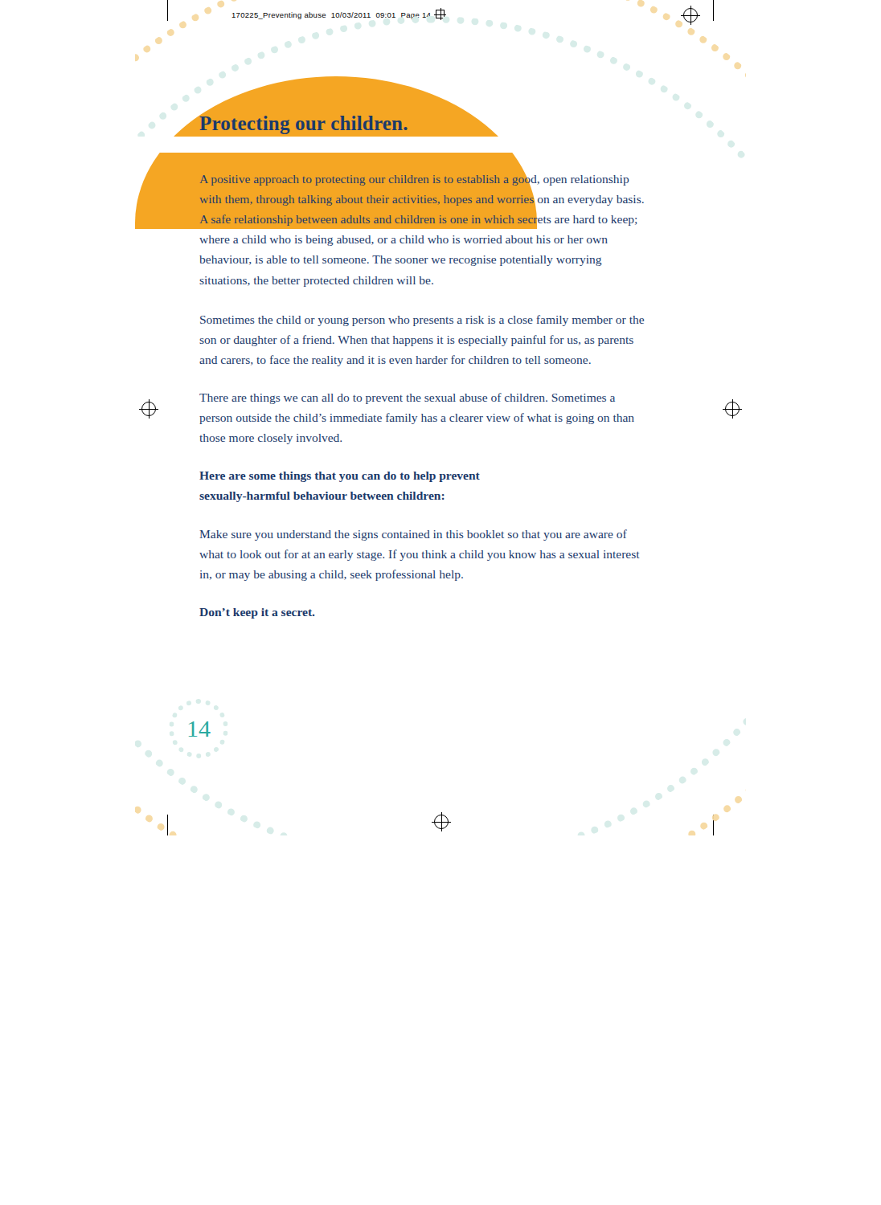170225_Preventing abuse 10/03/2011 09:01 Page 14
Protecting our children.
A positive approach to protecting our children is to establish a good, open relationship with them, through talking about their activities, hopes and worries on an everyday basis. A safe relationship between adults and children is one in which secrets are hard to keep; where a child who is being abused, or a child who is worried about his or her own behaviour, is able to tell someone. The sooner we recognise potentially worrying situations, the better protected children will be.
Sometimes the child or young person who presents a risk is a close family member or the son or daughter of a friend. When that happens it is especially painful for us, as parents and carers, to face the reality and it is even harder for children to tell someone.
There are things we can all do to prevent the sexual abuse of children. Sometimes a person outside the child’s immediate family has a clearer view of what is going on than those more closely involved.
Here are some things that you can do to help prevent
sexually-harmful behaviour between children:
Make sure you understand the signs contained in this booklet so that you are aware of what to look out for at an early stage. If you think a child you know has a sexual interest in, or may be abusing a child, seek professional help.
Don’t keep it a secret.
14